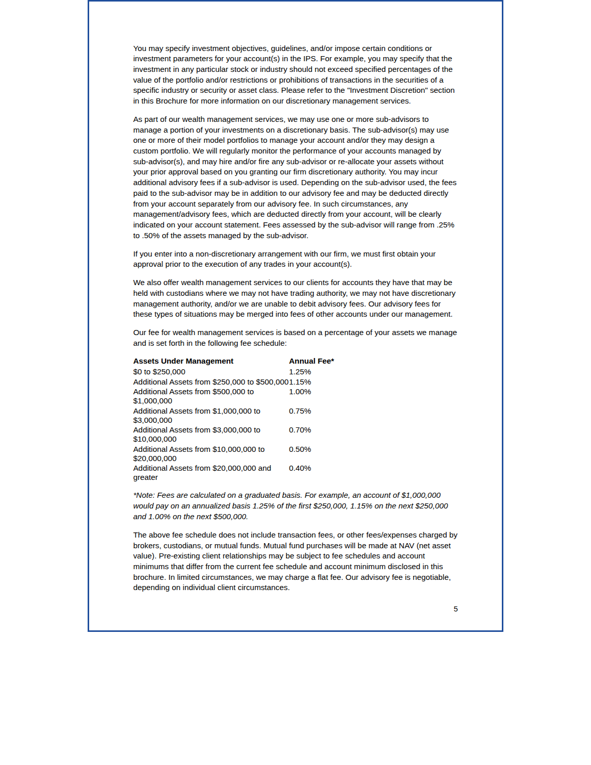You may specify investment objectives, guidelines, and/or impose certain conditions or investment parameters for your account(s) in the IPS. For example, you may specify that the investment in any particular stock or industry should not exceed specified percentages of the value of the portfolio and/or restrictions or prohibitions of transactions in the securities of a specific industry or security or asset class. Please refer to the "Investment Discretion" section in this Brochure for more information on our discretionary management services.
As part of our wealth management services, we may use one or more sub-advisors to manage a portion of your investments on a discretionary basis. The sub-advisor(s) may use one or more of their model portfolios to manage your account and/or they may design a custom portfolio. We will regularly monitor the performance of your accounts managed by sub-advisor(s), and may hire and/or fire any sub-advisor or re-allocate your assets without your prior approval based on you granting our firm discretionary authority. You may incur additional advisory fees if a sub-advisor is used. Depending on the sub-advisor used, the fees paid to the sub-advisor may be in addition to our advisory fee and may be deducted directly from your account separately from our advisory fee. In such circumstances, any management/advisory fees, which are deducted directly from your account, will be clearly indicated on your account statement. Fees assessed by the sub-advisor will range from .25% to .50% of the assets managed by the sub-advisor.
If you enter into a non-discretionary arrangement with our firm, we must first obtain your approval prior to the execution of any trades in your account(s).
We also offer wealth management services to our clients for accounts they have that may be held with custodians where we may not have trading authority, we may not have discretionary management authority, and/or we are unable to debit advisory fees. Our advisory fees for these types of situations may be merged into fees of other accounts under our management.
Our fee for wealth management services is based on a percentage of your assets we manage and is set forth in the following fee schedule:
| Assets Under Management | Annual Fee* |
| --- | --- |
| $0 to $250,000 | 1.25% |
| Additional Assets from $250,000 to $500,000 | 1.15% |
| Additional Assets from $500,000 to $1,000,000 | 1.00% |
| Additional Assets from $1,000,000 to $3,000,000 | 0.75% |
| Additional Assets from $3,000,000 to $10,000,000 | 0.70% |
| Additional Assets from $10,000,000 to $20,000,000 | 0.50% |
| Additional Assets from $20,000,000 and greater | 0.40% |
*Note: Fees are calculated on a graduated basis. For example, an account of $1,000,000 would pay on an annualized basis 1.25% of the first $250,000, 1.15% on the next $250,000 and 1.00% on the next $500,000.
The above fee schedule does not include transaction fees, or other fees/expenses charged by brokers, custodians, or mutual funds. Mutual fund purchases will be made at NAV (net asset value). Pre-existing client relationships may be subject to fee schedules and account minimums that differ from the current fee schedule and account minimum disclosed in this brochure. In limited circumstances, we may charge a flat fee. Our advisory fee is negotiable, depending on individual client circumstances.
5